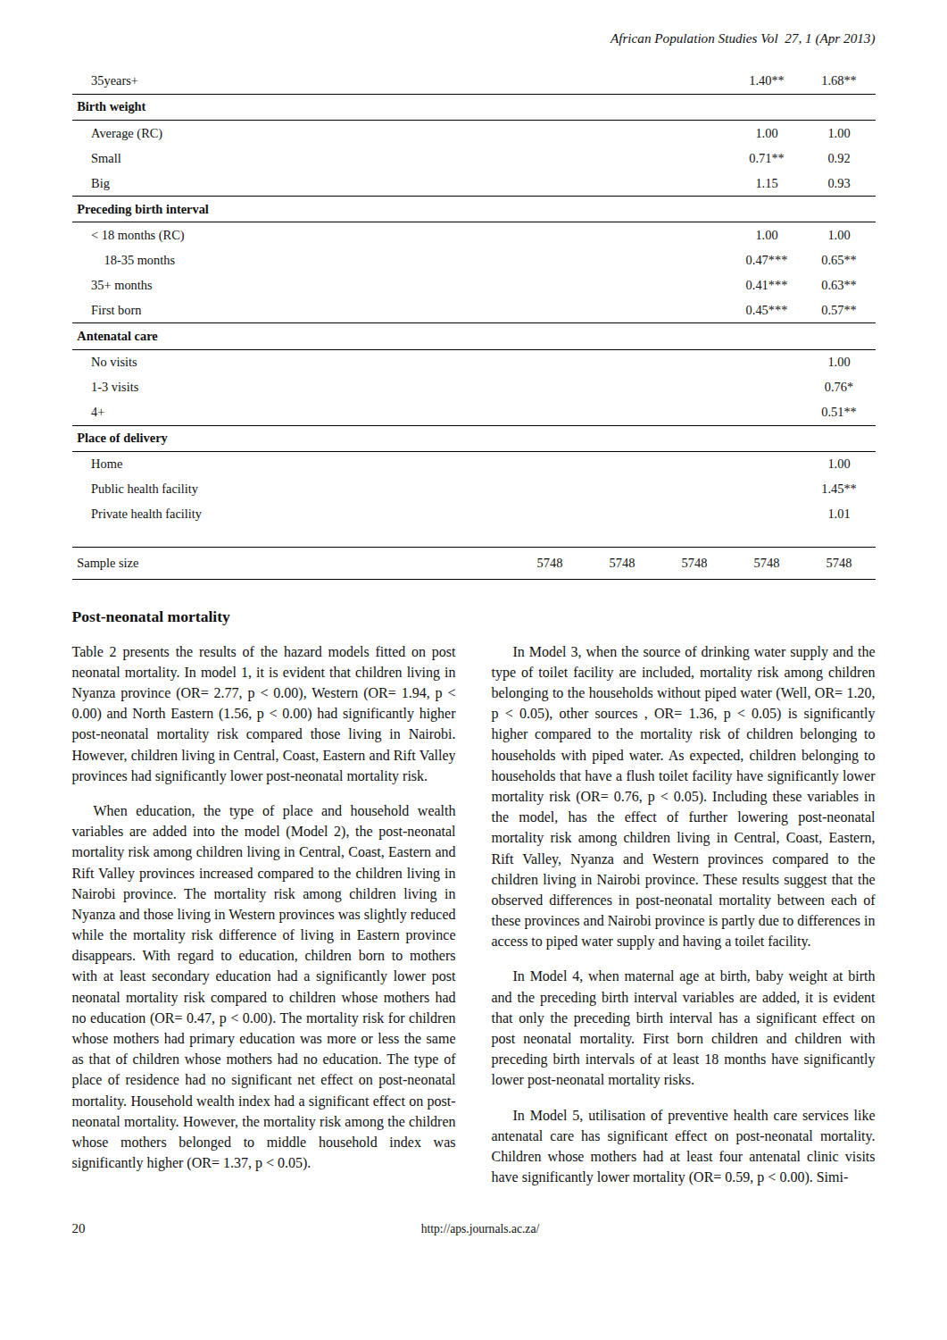African Population Studies Vol 27, 1 (Apr 2013)
| 35years+ | | | | 1.40** | 1.68** |
| Birth weight | | | | | |
| Average (RC) | | | | 1.00 | 1.00 |
| Small | | | | 0.71** | 0.92 |
| Big | | | | 1.15 | 0.93 |
| Preceding birth interval | | | | | |
| < 18 months (RC) | | | | 1.00 | 1.00 |
| 18-35 months | | | | 0.47*** | 0.65** |
| 35+ months | | | | 0.41*** | 0.63** |
| First born | | | | 0.45*** | 0.57** |
| Antenatal care | | | | | |
| No visits | | | | | 1.00 |
| 1-3 visits | | | | | 0.76* |
| 4+ | | | | | 0.51** |
| Place of delivery | | | | | |
| Home | | | | | 1.00 |
| Public health facility | | | | | 1.45** |
| Private health facility | | | | | 1.01 |
| Sample size | 5748 | 5748 | 5748 | 5748 | 5748 |
Post-neonatal mortality
Table 2 presents the results of the hazard models fitted on post neonatal mortality. In model 1, it is evident that children living in Nyanza province (OR= 2.77, p < 0.00), Western (OR= 1.94, p < 0.00) and North Eastern (1.56, p < 0.00) had significantly higher post-neonatal mortality risk compared those living in Nairobi. However, children living in Central, Coast, Eastern and Rift Valley provinces had significantly lower post-neonatal mortality risk.
When education, the type of place and household wealth variables are added into the model (Model 2), the post-neonatal mortality risk among children living in Central, Coast, Eastern and Rift Valley provinces increased compared to the children living in Nairobi province. The mortality risk among children living in Nyanza and those living in Western provinces was slightly reduced while the mortality risk difference of living in Eastern province disappears. With regard to education, children born to mothers with at least secondary education had a significantly lower post neonatal mortality risk compared to children whose mothers had no education (OR= 0.47, p < 0.00). The mortality risk for children whose mothers had primary education was more or less the same as that of children whose mothers had no education. The type of place of residence had no significant net effect on post-neonatal mortality. Household wealth index had a significant effect on post-neonatal mortality. However, the mortality risk among the children whose mothers belonged to middle household index was significantly higher (OR= 1.37, p < 0.05).
In Model 3, when the source of drinking water supply and the type of toilet facility are included, mortality risk among children belonging to the households without piped water (Well, OR= 1.20, p < 0.05), other sources , OR= 1.36, p < 0.05) is significantly higher compared to the mortality risk of children belonging to households with piped water. As expected, children belonging to households that have a flush toilet facility have significantly lower mortality risk (OR= 0.76, p < 0.05). Including these variables in the model, has the effect of further lowering post-neonatal mortality risk among children living in Central, Coast, Eastern, Rift Valley, Nyanza and Western provinces compared to the children living in Nairobi province. These results suggest that the observed differences in post-neonatal mortality between each of these provinces and Nairobi province is partly due to differences in access to piped water supply and having a toilet facility.
In Model 4, when maternal age at birth, baby weight at birth and the preceding birth interval variables are added, it is evident that only the preceding birth interval has a significant effect on post neonatal mortality. First born children and children with preceding birth intervals of at least 18 months have significantly lower post-neonatal mortality risks.
In Model 5, utilisation of preventive health care services like antenatal care has significant effect on post-neonatal mortality. Children whose mothers had at least four antenatal clinic visits have significantly lower mortality (OR= 0.59, p < 0.00). Simi-
20 http://aps.journals.ac.za/